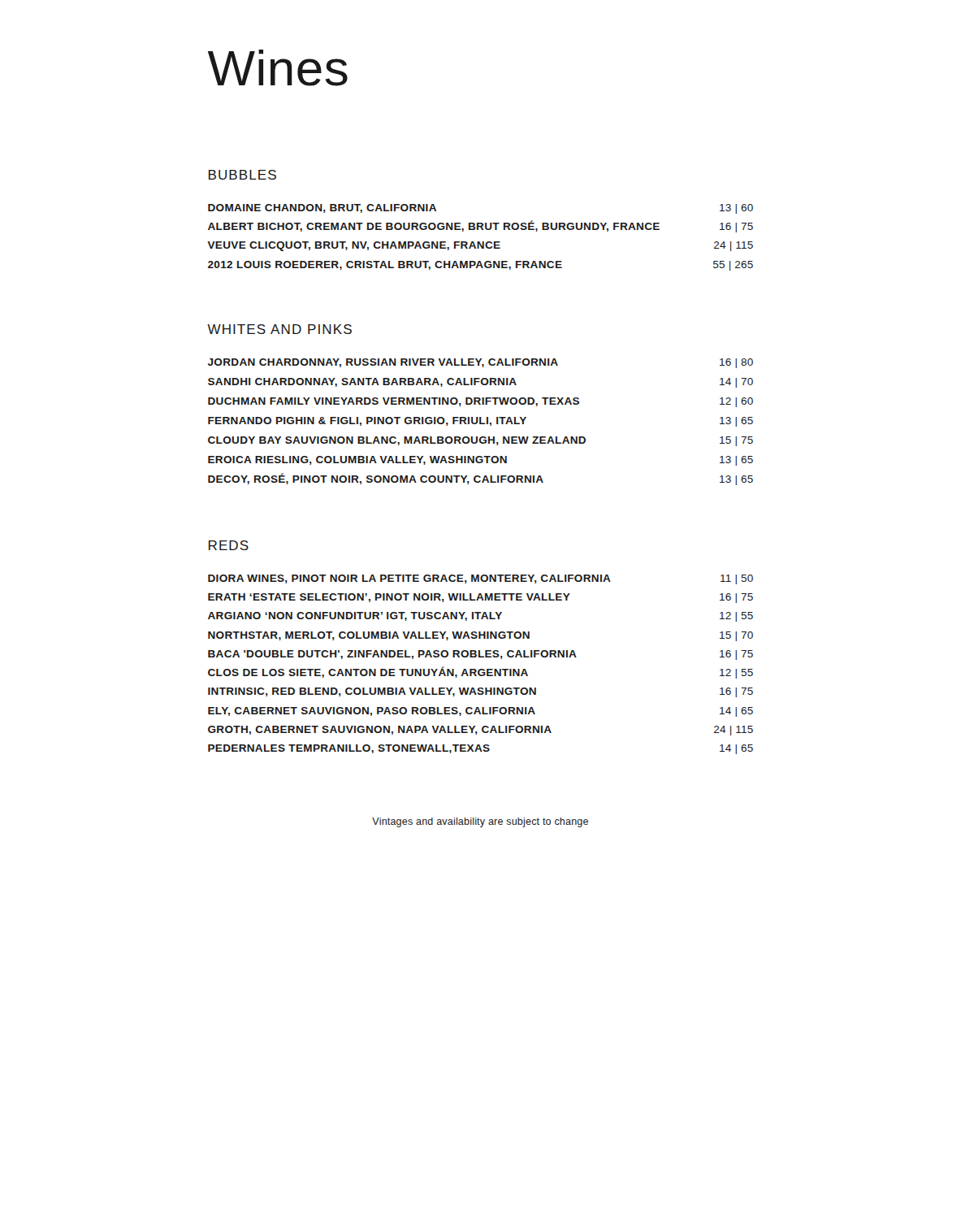Wines
Bubbles
| Domaine Chandon, Brut, California | 13 / 60 |
| Albert Bichot, Cremant de Bourgogne, Brut Rosé, Burgundy, France | 16 / 75 |
| Veuve Clicquot, Brut, NV, Champagne, France | 24 / 115 |
| 2012 Louis Roederer, Cristal Brut, Champagne, France | 55 / 265 |
Whites and Pinks
| Jordan Chardonnay, Russian River Valley, California | 16 / 80 |
| Sandhi Chardonnay, Santa Barbara, California | 14 / 70 |
| Duchman Family Vineyards Vermentino, Driftwood, Texas | 12 / 60 |
| Fernando Pighin & Figli, Pinot Grigio, Friuli, Italy | 13 / 65 |
| Cloudy Bay Sauvignon Blanc, Marlborough, New Zealand | 15 / 75 |
| Eroica Riesling, Columbia Valley, Washington | 13 / 65 |
| Decoy, Rosé, Pinot Noir, Sonoma County, California | 13 / 65 |
Reds
| Diora Wines, Pinot Noir La Petite Grace, Monterey, California | 11 / 50 |
| Erath ‘Estate Selection’, Pinot Noir, Willamette Valley | 16 / 75 |
| Argiano ‘Non Confunditur’ IGT, Tuscany, Italy | 12 / 55 |
| Northstar, Merlot, Columbia Valley, Washington | 15 / 70 |
| Baca 'Double Dutch', Zinfandel, Paso Robles, California | 16 / 75 |
| Clos de los Siete, Canton de Tunuyán, Argentina | 12 / 55 |
| Intrinsic, Red Blend, Columbia Valley, Washington | 16 / 75 |
| Ely, Cabernet Sauvignon, Paso Robles, California | 14 / 65 |
| Groth, Cabernet Sauvignon, Napa Valley, California | 24 / 115 |
| Pedernales Tempranillo, Stonewall,Texas | 14 / 65 |
Vintages and availability are subject to change